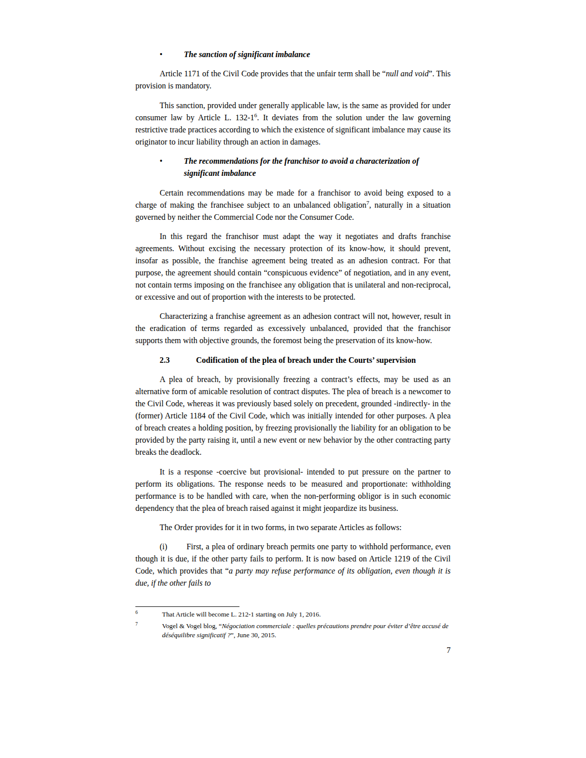• The sanction of significant imbalance
Article 1171 of the Civil Code provides that the unfair term shall be “null and void”. This provision is mandatory.
This sanction, provided under generally applicable law, is the same as provided for under consumer law by Article L. 132-16. It deviates from the solution under the law governing restrictive trade practices according to which the existence of significant imbalance may cause its originator to incur liability through an action in damages.
• The recommendations for the franchisor to avoid a characterization of significant imbalance
Certain recommendations may be made for a franchisor to avoid being exposed to a charge of making the franchisee subject to an unbalanced obligation7, naturally in a situation governed by neither the Commercial Code nor the Consumer Code.
In this regard the franchisor must adapt the way it negotiates and drafts franchise agreements. Without excising the necessary protection of its know-how, it should prevent, insofar as possible, the franchise agreement being treated as an adhesion contract. For that purpose, the agreement should contain “conspicuous evidence” of negotiation, and in any event, not contain terms imposing on the franchisee any obligation that is unilateral and non-reciprocal, or excessive and out of proportion with the interests to be protected.
Characterizing a franchise agreement as an adhesion contract will not, however, result in the eradication of terms regarded as excessively unbalanced, provided that the franchisor supports them with objective grounds, the foremost being the preservation of its know-how.
2.3 Codification of the plea of breach under the Courts’ supervision
A plea of breach, by provisionally freezing a contract’s effects, may be used as an alternative form of amicable resolution of contract disputes. The plea of breach is a newcomer to the Civil Code, whereas it was previously based solely on precedent, grounded -indirectly- in the (former) Article 1184 of the Civil Code, which was initially intended for other purposes. A plea of breach creates a holding position, by freezing provisionally the liability for an obligation to be provided by the party raising it, until a new event or new behavior by the other contracting party breaks the deadlock.
It is a response -coercive but provisional- intended to put pressure on the partner to perform its obligations. The response needs to be measured and proportionate: withholding performance is to be handled with care, when the non-performing obligor is in such economic dependency that the plea of breach raised against it might jeopardize its business.
The Order provides for it in two forms, in two separate Articles as follows:
(i) First, a plea of ordinary breach permits one party to withhold performance, even though it is due, if the other party fails to perform. It is now based on Article 1219 of the Civil Code, which provides that “a party may refuse performance of its obligation, even though it is due, if the other fails to
6 That Article will become L. 212-1 starting on July 1, 2016.
7 Vogel & Vogel blog, “Négociation commerciale : quelles précautions prendre pour éviter d’être accusé de déséquilibre significatif ?”, June 30, 2015.
7